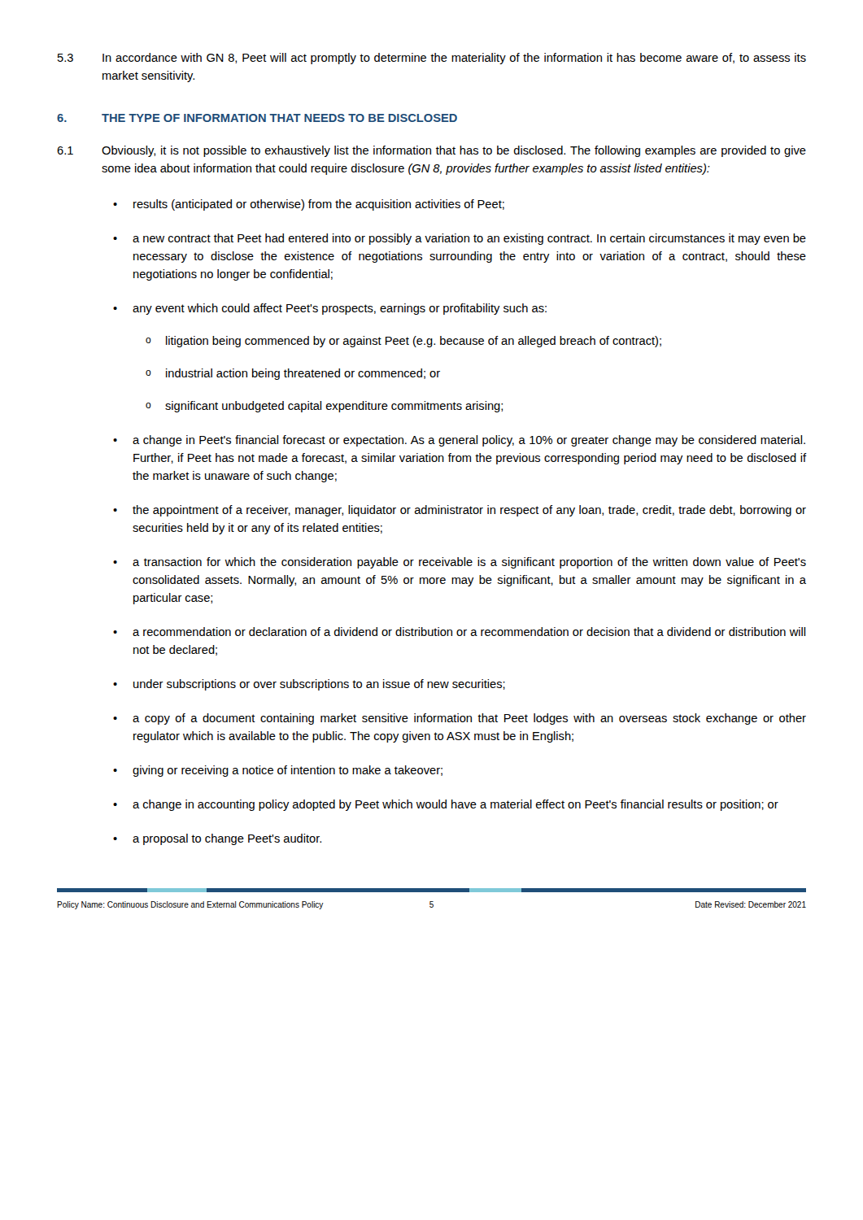5.3
In accordance with GN 8, Peet will act promptly to determine the materiality of the information it has become aware of, to assess its market sensitivity.
6. The type of information that needs to be disclosed
6.1
Obviously, it is not possible to exhaustively list the information that has to be disclosed. The following examples are provided to give some idea about information that could require disclosure (GN 8, provides further examples to assist listed entities):
results (anticipated or otherwise) from the acquisition activities of Peet;
a new contract that Peet had entered into or possibly a variation to an existing contract. In certain circumstances it may even be necessary to disclose the existence of negotiations surrounding the entry into or variation of a contract, should these negotiations no longer be confidential;
any event which could affect Peet's prospects, earnings or profitability such as:
litigation being commenced by or against Peet (e.g. because of an alleged breach of contract);
industrial action being threatened or commenced; or
significant unbudgeted capital expenditure commitments arising;
a change in Peet's financial forecast or expectation. As a general policy, a 10% or greater change may be considered material. Further, if Peet has not made a forecast, a similar variation from the previous corresponding period may need to be disclosed if the market is unaware of such change;
the appointment of a receiver, manager, liquidator or administrator in respect of any loan, trade, credit, trade debt, borrowing or securities held by it or any of its related entities;
a transaction for which the consideration payable or receivable is a significant proportion of the written down value of Peet's consolidated assets. Normally, an amount of 5% or more may be significant, but a smaller amount may be significant in a particular case;
a recommendation or declaration of a dividend or distribution or a recommendation or decision that a dividend or distribution will not be declared;
under subscriptions or over subscriptions to an issue of new securities;
a copy of a document containing market sensitive information that Peet lodges with an overseas stock exchange or other regulator which is available to the public. The copy given to ASX must be in English;
giving or receiving a notice of intention to make a takeover;
a change in accounting policy adopted by Peet which would have a material effect on Peet's financial results or position; or
a proposal to change Peet's auditor.
Policy Name: Continuous Disclosure and External Communications Policy
5
Date Revised: December 2021